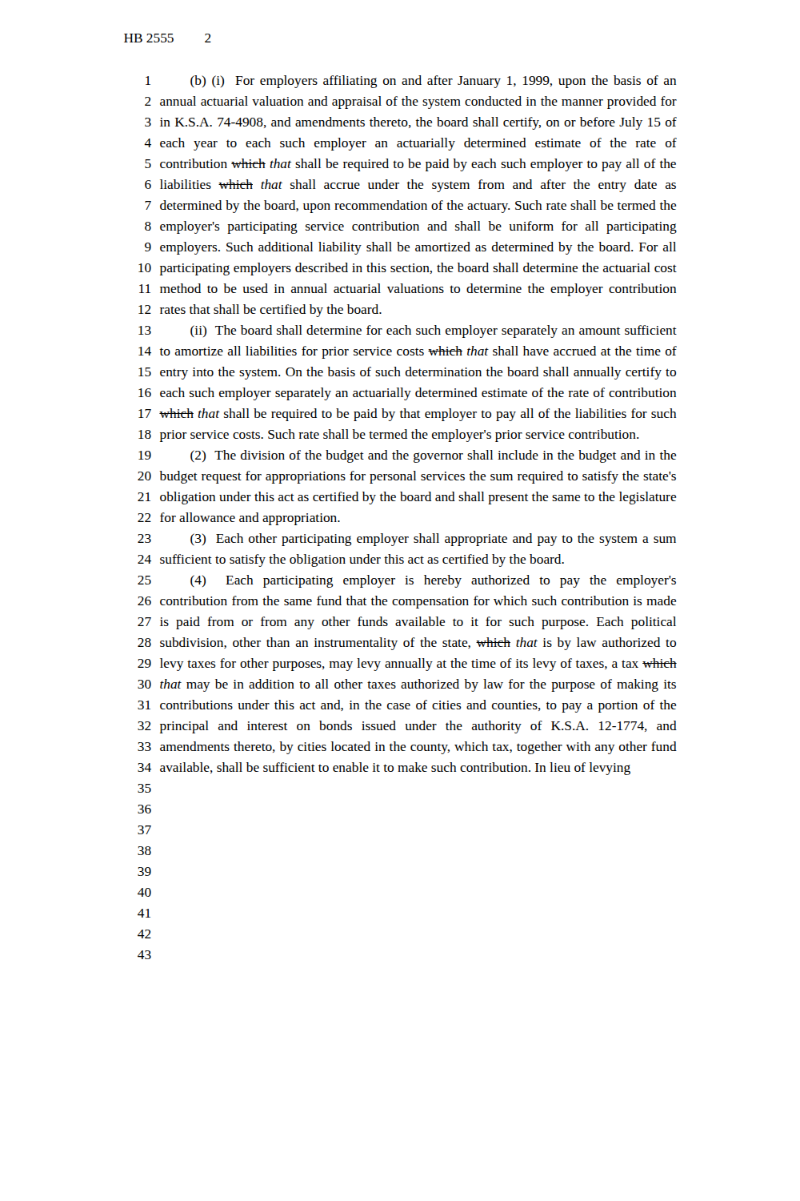HB 2555 2
1 2 3 4 5 6 7 8 9 10 11 12 13 14 15 16 17 18 19 20 21 22 23 24 25 26 27 28 29 30 31 32 33 34 35 36 37 38 39 40 41 42 43
(b) (i) For employers affiliating on and after January 1, 1999, upon the basis of an annual actuarial valuation and appraisal of the system conducted in the manner provided for in K.S.A. 74-4908, and amendments thereto, the board shall certify, on or before July 15 of each year to each such employer an actuarially determined estimate of the rate of contribution which that shall be required to be paid by each such employer to pay all of the liabilities which that shall accrue under the system from and after the entry date as determined by the board, upon recommendation of the actuary. Such rate shall be termed the employer's participating service contribution and shall be uniform for all participating employers. Such additional liability shall be amortized as determined by the board. For all participating employers described in this section, the board shall determine the actuarial cost method to be used in annual actuarial valuations to determine the employer contribution rates that shall be certified by the board.
(ii) The board shall determine for each such employer separately an amount sufficient to amortize all liabilities for prior service costs which that shall have accrued at the time of entry into the system. On the basis of such determination the board shall annually certify to each such employer separately an actuarially determined estimate of the rate of contribution which that shall be required to be paid by that employer to pay all of the liabilities for such prior service costs. Such rate shall be termed the employer's prior service contribution.
(2) The division of the budget and the governor shall include in the budget and in the budget request for appropriations for personal services the sum required to satisfy the state's obligation under this act as certified by the board and shall present the same to the legislature for allowance and appropriation.
(3) Each other participating employer shall appropriate and pay to the system a sum sufficient to satisfy the obligation under this act as certified by the board.
(4) Each participating employer is hereby authorized to pay the employer's contribution from the same fund that the compensation for which such contribution is made is paid from or from any other funds available to it for such purpose. Each political subdivision, other than an instrumentality of the state, which that is by law authorized to levy taxes for other purposes, may levy annually at the time of its levy of taxes, a tax which that may be in addition to all other taxes authorized by law for the purpose of making its contributions under this act and, in the case of cities and counties, to pay a portion of the principal and interest on bonds issued under the authority of K.S.A. 12-1774, and amendments thereto, by cities located in the county, which tax, together with any other fund available, shall be sufficient to enable it to make such contribution. In lieu of levying